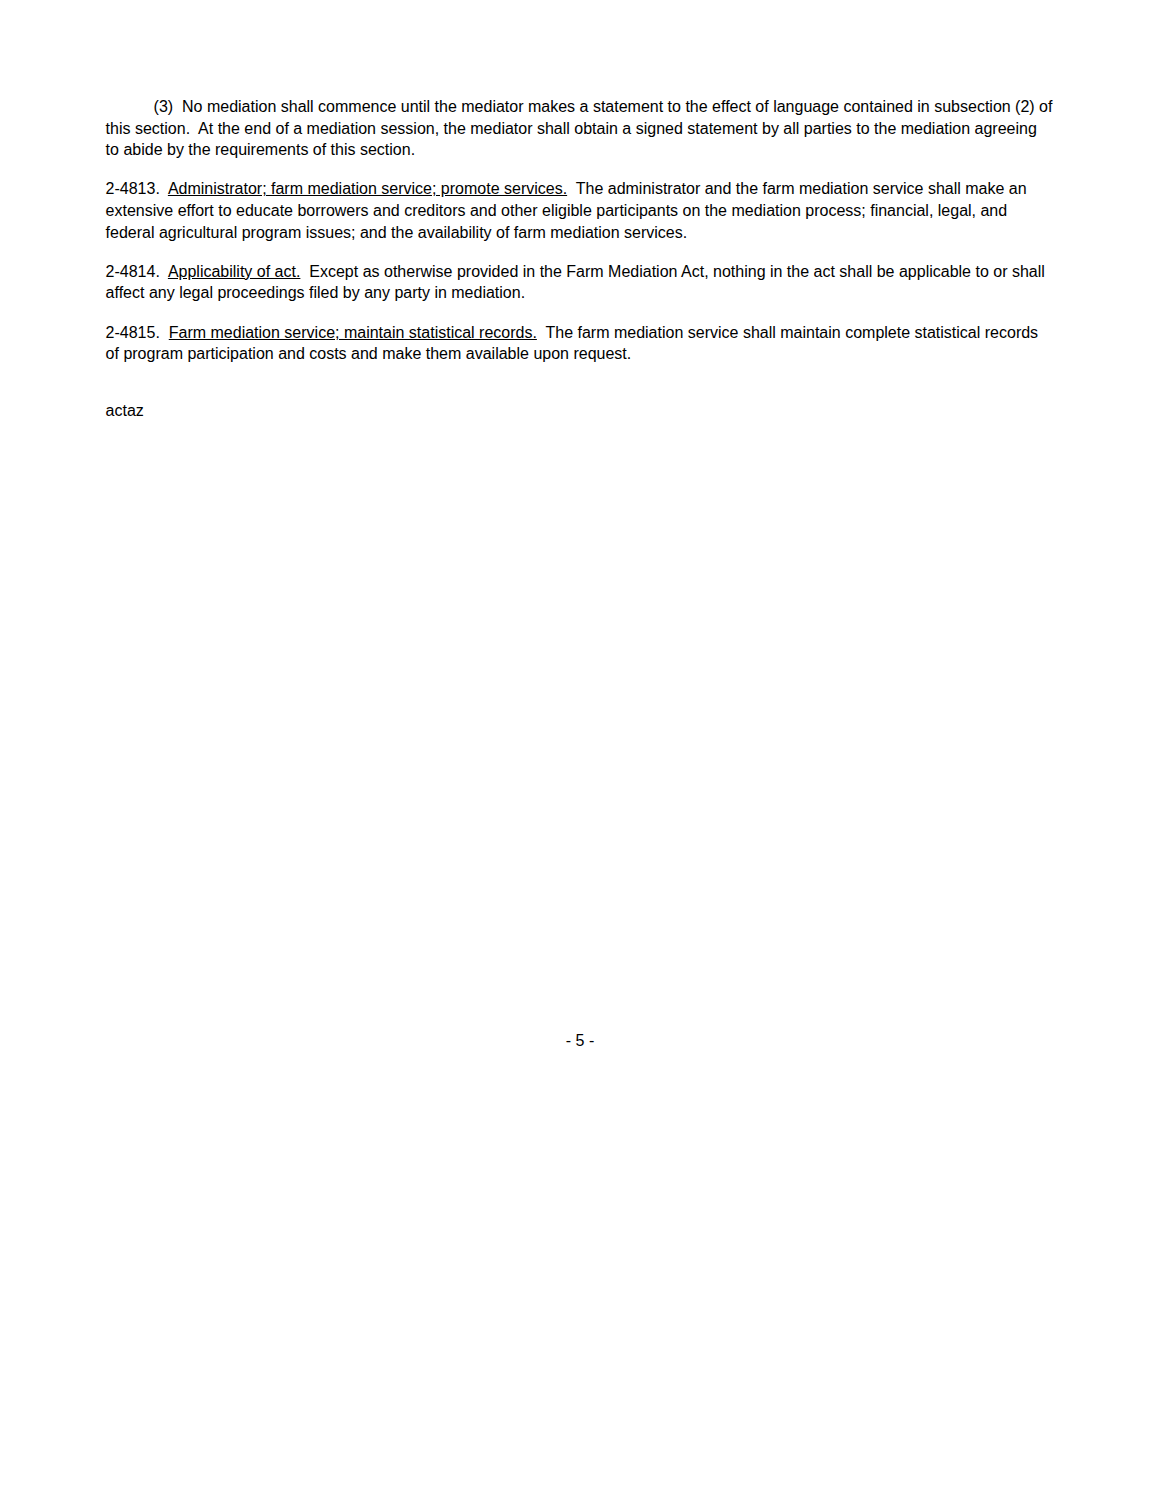(3) No mediation shall commence until the mediator makes a statement to the effect of language contained in subsection (2) of this section. At the end of a mediation session, the mediator shall obtain a signed statement by all parties to the mediation agreeing to abide by the requirements of this section.
2-4813. Administrator; farm mediation service; promote services. The administrator and the farm mediation service shall make an extensive effort to educate borrowers and creditors and other eligible participants on the mediation process; financial, legal, and federal agricultural program issues; and the availability of farm mediation services.
2-4814. Applicability of act. Except as otherwise provided in the Farm Mediation Act, nothing in the act shall be applicable to or shall affect any legal proceedings filed by any party in mediation.
2-4815. Farm mediation service; maintain statistical records. The farm mediation service shall maintain complete statistical records of program participation and costs and make them available upon request.
actaz
- 5 -